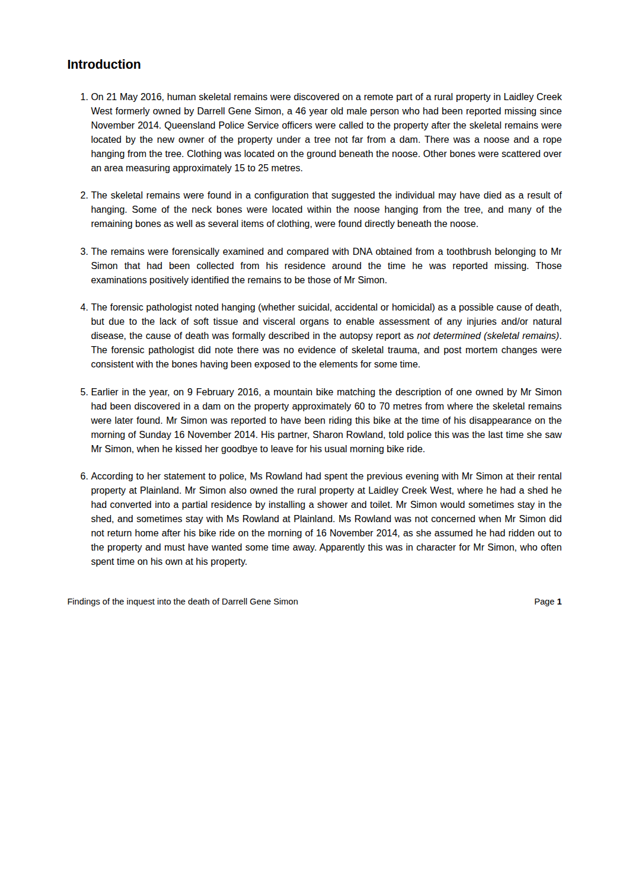Introduction
On 21 May 2016, human skeletal remains were discovered on a remote part of a rural property in Laidley Creek West formerly owned by Darrell Gene Simon, a 46 year old male person who had been reported missing since November 2014. Queensland Police Service officers were called to the property after the skeletal remains were located by the new owner of the property under a tree not far from a dam. There was a noose and a rope hanging from the tree. Clothing was located on the ground beneath the noose. Other bones were scattered over an area measuring approximately 15 to 25 metres.
The skeletal remains were found in a configuration that suggested the individual may have died as a result of hanging. Some of the neck bones were located within the noose hanging from the tree, and many of the remaining bones as well as several items of clothing, were found directly beneath the noose.
The remains were forensically examined and compared with DNA obtained from a toothbrush belonging to Mr Simon that had been collected from his residence around the time he was reported missing. Those examinations positively identified the remains to be those of Mr Simon.
The forensic pathologist noted hanging (whether suicidal, accidental or homicidal) as a possible cause of death, but due to the lack of soft tissue and visceral organs to enable assessment of any injuries and/or natural disease, the cause of death was formally described in the autopsy report as not determined (skeletal remains). The forensic pathologist did note there was no evidence of skeletal trauma, and post mortem changes were consistent with the bones having been exposed to the elements for some time.
Earlier in the year, on 9 February 2016, a mountain bike matching the description of one owned by Mr Simon had been discovered in a dam on the property approximately 60 to 70 metres from where the skeletal remains were later found. Mr Simon was reported to have been riding this bike at the time of his disappearance on the morning of Sunday 16 November 2014. His partner, Sharon Rowland, told police this was the last time she saw Mr Simon, when he kissed her goodbye to leave for his usual morning bike ride.
According to her statement to police, Ms Rowland had spent the previous evening with Mr Simon at their rental property at Plainland. Mr Simon also owned the rural property at Laidley Creek West, where he had a shed he had converted into a partial residence by installing a shower and toilet. Mr Simon would sometimes stay in the shed, and sometimes stay with Ms Rowland at Plainland. Ms Rowland was not concerned when Mr Simon did not return home after his bike ride on the morning of 16 November 2014, as she assumed he had ridden out to the property and must have wanted some time away. Apparently this was in character for Mr Simon, who often spent time on his own at his property.
Findings of the inquest into the death of Darrell Gene Simon Page 1